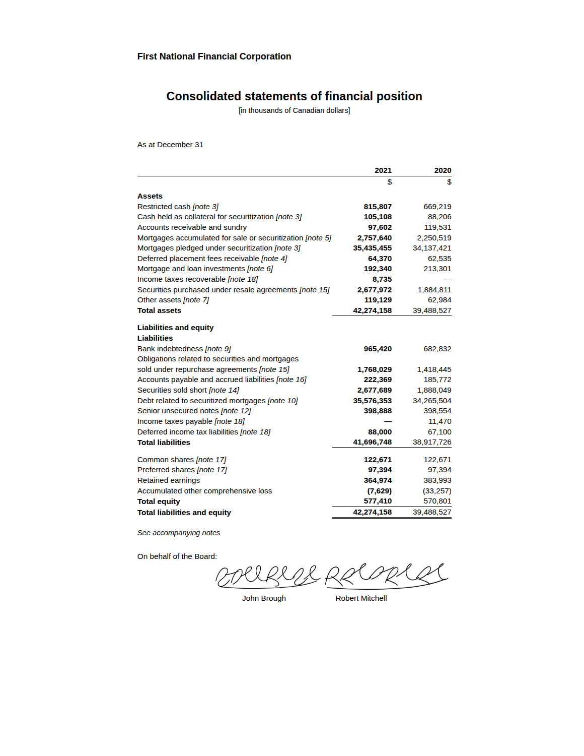First National Financial Corporation
Consolidated statements of financial position
[in thousands of Canadian dollars]
As at December 31
| | 2021 | 2020 |
| | $ | $ |
| Assets | | |
| Restricted cash [note 3] | 815,807 | 669,219 |
| Cash held as collateral for securitization [note 3] | 105,108 | 88,206 |
| Accounts receivable and sundry | 97,602 | 119,531 |
| Mortgages accumulated for sale or securitization [note 5] | 2,757,640 | 2,250,519 |
| Mortgages pledged under securitization [note 3] | 35,435,455 | 34,137,421 |
| Deferred placement fees receivable [note 4] | 64,370 | 62,535 |
| Mortgage and loan investments [note 6] | 192,340 | 213,301 |
| Income taxes recoverable [note 18] | 8,735 | — |
| Securities purchased under resale agreements [note 15] | 2,677,972 | 1,884,811 |
| Other assets [note 7] | 119,129 | 62,984 |
| Total assets | 42,274,158 | 39,488,527 |
| Liabilities and equity | | |
| Liabilities | | |
| Bank indebtedness [note 9] | 965,420 | 682,832 |
| Obligations related to securities and mortgages | | |
| sold under repurchase agreements [note 15] | 1,768,029 | 1,418,445 |
| Accounts payable and accrued liabilities [note 16] | 222,369 | 185,772 |
| Securities sold short [note 14] | 2,677,689 | 1,888,049 |
| Debt related to securitized mortgages [note 10] | 35,576,353 | 34,265,504 |
| Senior unsecured notes [note 12] | 398,888 | 398,554 |
| Income taxes payable [note 18] | — | 11,470 |
| Deferred income tax liabilities [note 18] | 88,000 | 67,100 |
| Total liabilities | 41,696,748 | 38,917,726 |
| Common shares [note 17] | 122,671 | 122,671 |
| Preferred shares [note 17] | 97,394 | 97,394 |
| Retained earnings | 364,974 | 383,993 |
| Accumulated other comprehensive loss | (7,629) | (33,257) |
| Total equity | 577,410 | 570,801 |
| Total liabilities and equity | 42,274,158 | 39,488,527 |
See accompanying notes
On behalf of the Board:
John Brough
Robert Mitchell